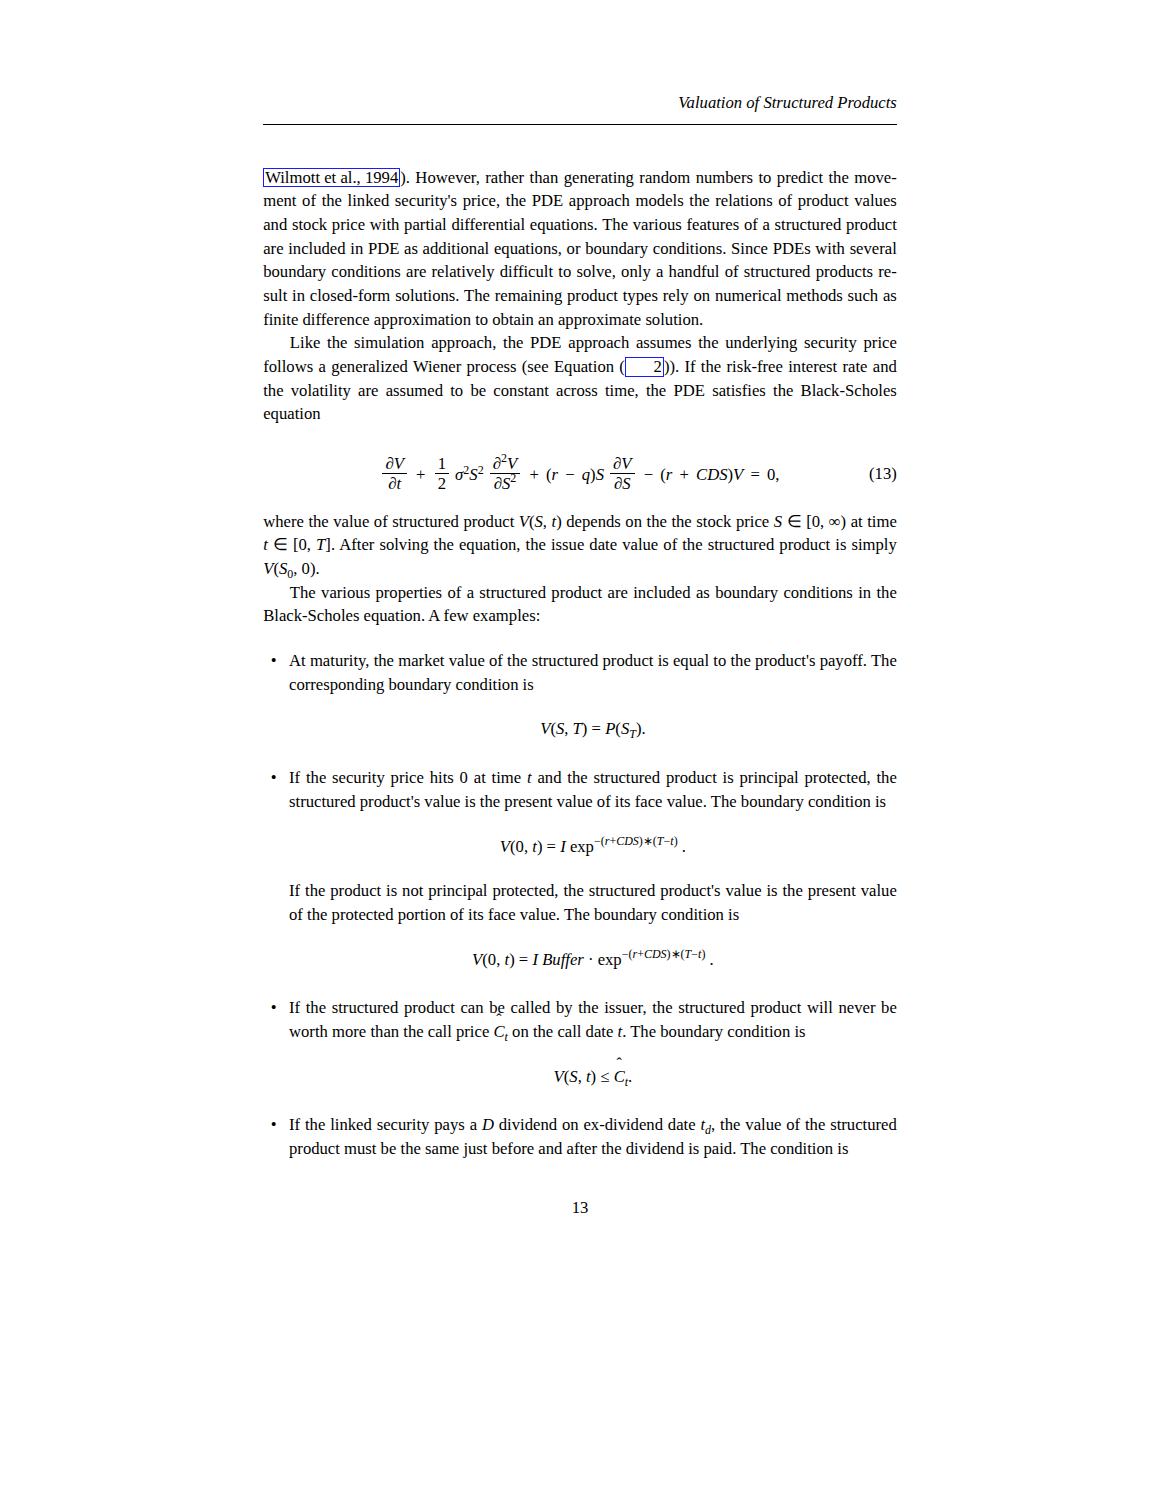Valuation of Structured Products
Wilmott et al., 1994). However, rather than generating random numbers to predict the movement of the linked security's price, the PDE approach models the relations of product values and stock price with partial differential equations. The various features of a structured product are included in PDE as additional equations, or boundary conditions. Since PDEs with several boundary conditions are relatively difficult to solve, only a handful of structured products result in closed-form solutions. The remaining product types rely on numerical methods such as finite difference approximation to obtain an approximate solution.
Like the simulation approach, the PDE approach assumes the underlying security price follows a generalized Wiener process (see Equation (2)). If the risk-free interest rate and the volatility are assumed to be constant across time, the PDE satisfies the Black-Scholes equation
∂V∂t + 12 σ2S2 ∂2V∂S2 + (r − q)S ∂V∂S − (r + CDS)V = 0, (13)
where the value of structured product V(S, t) depends on the the stock price S ∈ [0, ∞) at time t ∈ [0, T]. After solving the equation, the issue date value of the structured product is simply V(S0, 0).
The various properties of a structured product are included as boundary conditions in the Black-Scholes equation. A few examples:
At maturity, the market value of the structured product is equal to the product's payoff. The corresponding boundary condition is
V(S, T) = P(ST).
If the security price hits 0 at time t and the structured product is principal protected, the structured product's value is the present value of its face value. The boundary condition is
V(0, t) = I exp−(r+CDS)∗(T−t) .
If the product is not principal protected, the structured product's value is the present value of the protected portion of its face value. The boundary condition is
V(0, t) = I Buffer · exp−(r+CDS)∗(T−t) .
If the structured product can be called by the issuer, the structured product will never be worth more than the call price Ct on the call date t. The boundary condition is
V(S, t) ≤ Ct.
If the linked security pays a D dividend on ex-dividend date td, the value of the structured product must be the same just before and after the dividend is paid. The condition is
13